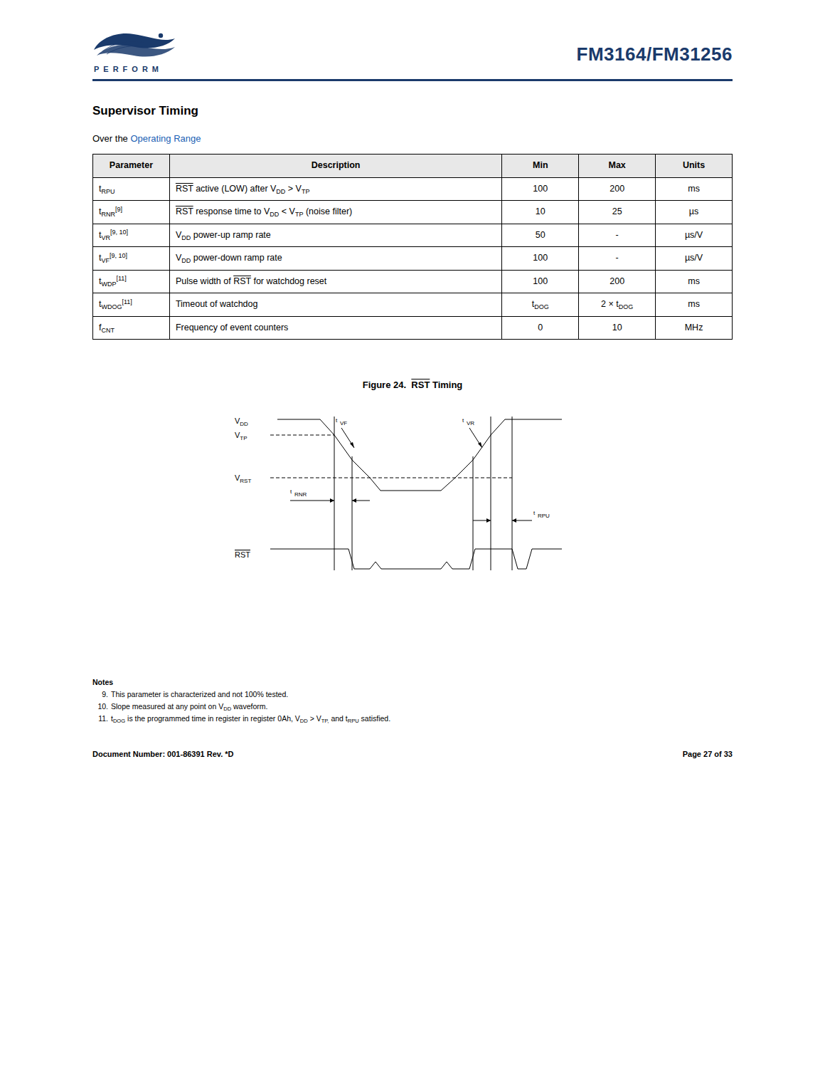PERFORM
FM3164/FM31256
Supervisor Timing
Over the Operating Range
| Parameter | Description | Min | Max | Units |
| --- | --- | --- | --- | --- |
| t RPU | RST active (LOW) after V DD > V TP | 100 | 200 | ms |
| t RNR [9] | RST response time to V DD < V TP (noise filter) | 10 | 25 | µs |
| t VR [9, 10] | V DD power-up ramp rate | 50 | - | µs/V |
| t VF [9, 10] | V DD power-down ramp rate | 100 | - | µs/V |
| t WDP [11] | Pulse width of RST for watchdog reset | 100 | 200 | ms |
| t WDOG [11] | Timeout of watchdog | t DOG | 2 × t DOG | ms |
| f CNT | Frequency of event counters | 0 | 10 | MHz |
Figure 24. RST Timing
VDD VTP VRST RST t VF t VR t RNR t RPU
Notes
This parameter is characterized and not 100% tested.
Slope measured at any point on VDD waveform.
tDOG is the programmed time in register in register 0Ah, VDD > VTP, and tRPU satisfied.
Document Number: 001-86391 Rev. *D
Page 27 of 33